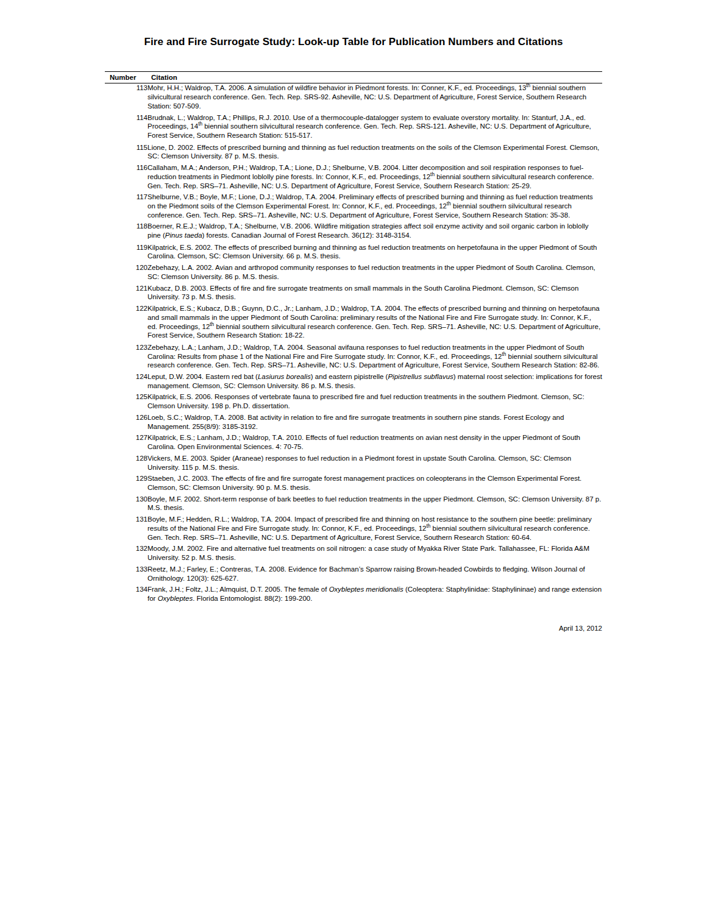Fire and Fire Surrogate Study: Look-up Table for Publication Numbers and Citations
| Number | Citation |
| --- | --- |
| 113 | Mohr, H.H.; Waldrop, T.A. 2006. A simulation of wildfire behavior in Piedmont forests. In: Conner, K.F., ed. Proceedings, 13 th biennial southern silvicultural research conference. Gen. Tech. Rep. SRS-92. Asheville, NC: U.S. Department of Agriculture, Forest Service, Southern Research Station: 507-509. |
| 114 | Brudnak, L.; Waldrop, T.A.; Phillips, R.J. 2010. Use of a thermocouple-datalogger system to evaluate overstory mortality. In: Stanturf, J.A., ed. Proceedings, 14 th biennial southern silvicultural research conference. Gen. Tech. Rep. SRS-121. Asheville, NC: U.S. Department of Agriculture, Forest Service, Southern Research Station: 515-517. |
| 115 | Lione, D. 2002. Effects of prescribed burning and thinning as fuel reduction treatments on the soils of the Clemson Experimental Forest. Clemson, SC: Clemson University. 87 p. M.S. thesis. |
| 116 | Callaham, M.A.; Anderson, P.H.; Waldrop, T.A.; Lione, D.J.; Shelburne, V.B. 2004. Litter decomposition and soil respiration responses to fuel-reduction treatments in Piedmont loblolly pine forests. In: Connor, K.F., ed. Proceedings, 12 th biennial southern silvicultural research conference. Gen. Tech. Rep. SRS–71. Asheville, NC: U.S. Department of Agriculture, Forest Service, Southern Research Station: 25-29. |
| 117 | Shelburne, V.B.; Boyle, M.F.; Lione, D.J.; Waldrop, T.A. 2004. Preliminary effects of prescribed burning and thinning as fuel reduction treatments on the Piedmont soils of the Clemson Experimental Forest. In: Connor, K.F., ed. Proceedings, 12 th biennial southern silvicultural research conference. Gen. Tech. Rep. SRS–71. Asheville, NC: U.S. Department of Agriculture, Forest Service, Southern Research Station: 35-38. |
| 118 | Boerner, R.E.J.; Waldrop, T.A.; Shelburne, V.B. 2006. Wildfire mitigation strategies affect soil enzyme activity and soil organic carbon in loblolly pine ( Pinus taeda ) forests. Canadian Journal of Forest Research. 36(12): 3148-3154. |
| 119 | Kilpatrick, E.S. 2002. The effects of prescribed burning and thinning as fuel reduction treatments on herpetofauna in the upper Piedmont of South Carolina. Clemson, SC: Clemson University. 66 p. M.S. thesis. |
| 120 | Zebehazy, L.A. 2002. Avian and arthropod community responses to fuel reduction treatments in the upper Piedmont of South Carolina. Clemson, SC: Clemson University. 86 p. M.S. thesis. |
| 121 | Kubacz, D.B. 2003. Effects of fire and fire surrogate treatments on small mammals in the South Carolina Piedmont. Clemson, SC: Clemson University. 73 p. M.S. thesis. |
| 122 | Kilpatrick, E.S.; Kubacz, D.B.; Guynn, D.C., Jr.; Lanham, J.D.; Waldrop, T.A. 2004. The effects of prescribed burning and thinning on herpetofauna and small mammals in the upper Piedmont of South Carolina: preliminary results of the National Fire and Fire Surrogate study. In: Connor, K.F., ed. Proceedings, 12 th biennial southern silvicultural research conference. Gen. Tech. Rep. SRS–71. Asheville, NC: U.S. Department of Agriculture, Forest Service, Southern Research Station: 18-22. |
| 123 | Zebehazy, L.A.; Lanham, J.D.; Waldrop, T.A. 2004. Seasonal avifauna responses to fuel reduction treatments in the upper Piedmont of South Carolina: Results from phase 1 of the National Fire and Fire Surrogate study. In: Connor, K.F., ed. Proceedings, 12 th biennial southern silvicultural research conference. Gen. Tech. Rep. SRS–71. Asheville, NC: U.S. Department of Agriculture, Forest Service, Southern Research Station: 82-86. |
| 124 | Leput, D.W. 2004. Eastern red bat ( Lasiurus borealis ) and eastern pipistrelle ( Pipistrellus subflavus ) maternal roost selection: implications for forest management. Clemson, SC: Clemson University. 86 p. M.S. thesis. |
| 125 | Kilpatrick, E.S. 2006. Responses of vertebrate fauna to prescribed fire and fuel reduction treatments in the southern Piedmont. Clemson, SC: Clemson University. 198 p. Ph.D. dissertation. |
| 126 | Loeb, S.C.; Waldrop, T.A. 2008. Bat activity in relation to fire and fire surrogate treatments in southern pine stands. Forest Ecology and Management. 255(8/9): 3185-3192. |
| 127 | Kilpatrick, E.S.; Lanham, J.D.; Waldrop, T.A. 2010. Effects of fuel reduction treatments on avian nest density in the upper Piedmont of South Carolina. Open Environmental Sciences. 4: 70-75. |
| 128 | Vickers, M.E. 2003. Spider (Araneae) responses to fuel reduction in a Piedmont forest in upstate South Carolina. Clemson, SC: Clemson University. 115 p. M.S. thesis. |
| 129 | Staeben, J.C. 2003. The effects of fire and fire surrogate forest management practices on coleopterans in the Clemson Experimental Forest. Clemson, SC: Clemson University. 90 p. M.S. thesis. |
| 130 | Boyle, M.F. 2002. Short-term response of bark beetles to fuel reduction treatments in the upper Piedmont. Clemson, SC: Clemson University. 87 p. M.S. thesis. |
| 131 | Boyle, M.F.; Hedden, R.L.; Waldrop, T.A. 2004. Impact of prescribed fire and thinning on host resistance to the southern pine beetle: preliminary results of the National Fire and Fire Surrogate study. In: Connor, K.F., ed. Proceedings, 12 th biennial southern silvicultural research conference. Gen. Tech. Rep. SRS–71. Asheville, NC: U.S. Department of Agriculture, Forest Service, Southern Research Station: 60-64. |
| 132 | Moody, J.M. 2002. Fire and alternative fuel treatments on soil nitrogen: a case study of Myakka River State Park. Tallahassee, FL: Florida A&M University. 52 p. M.S. thesis. |
| 133 | Reetz, M.J.; Farley, E.; Contreras, T.A. 2008. Evidence for Bachman’s Sparrow raising Brown-headed Cowbirds to fledging. Wilson Journal of Ornithology. 120(3): 625-627. |
| 134 | Frank, J.H.; Foltz, J.L.; Almquist, D.T. 2005. The female of Oxybleptes meridionalis (Coleoptera: Staphylinidae: Staphylininae) and range extension for Oxybleptes . Florida Entomologist. 88(2): 199-200. |
April 13, 2012